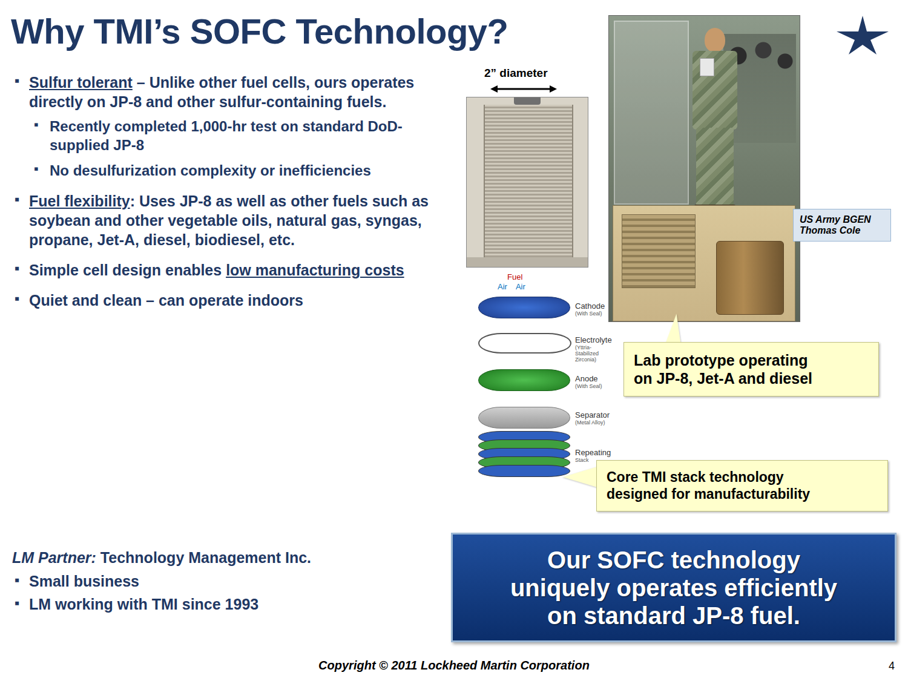Why TMI’s SOFC Technology?
Sulfur tolerant – Unlike other fuel cells, ours operates directly on JP-8 and other sulfur-containing fuels.
Recently completed 1,000-hr test on standard DoD-supplied JP-8
No desulfurization complexity or inefficiencies
Fuel flexibility: Uses JP-8 as well as other fuels such as soybean and other vegetable oils, natural gas, syngas, propane, Jet-A, diesel, biodiesel, etc.
Simple cell design enables low manufacturing costs
Quiet and clean – can operate indoors
LM Partner: Technology Management Inc.
Small business
LM working with TMI since 1993
2” diameter
Fuel
Air Air
Cathode(With Seal)
Electrolyte(Yttria-Stabilized Zirconia)
Anode(With Seal)
Separator(Metal Alloy)
RepeatingStack
US Army BGEN
Thomas Cole
Lab prototype operating
on JP-8, Jet-A and diesel
Core TMI stack technology
designed for manufacturability
Our SOFC technology
uniquely operates efficiently
on standard JP-8 fuel.
Copyright © 2011 Lockheed Martin Corporation
4